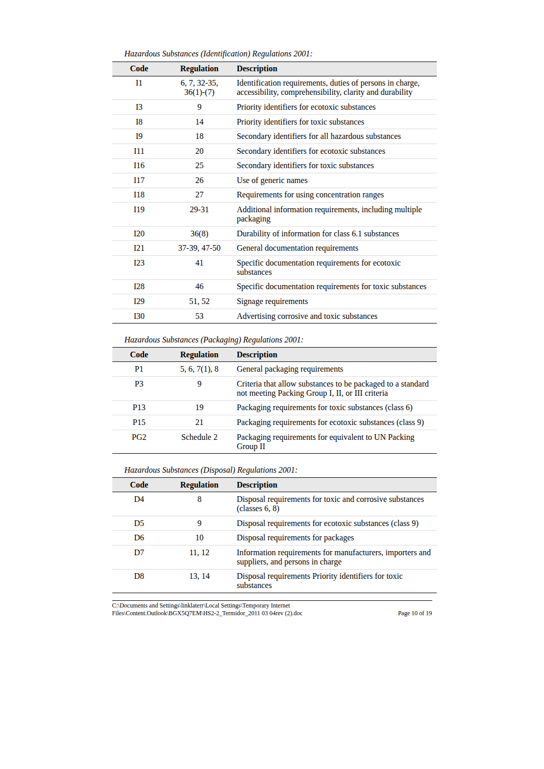Hazardous Substances (Identification) Regulations 2001:
| Code | Regulation | Description |
| --- | --- | --- |
| I1 | 6, 7, 32-35, 36(1)-(7) | Identification requirements, duties of persons in charge, accessibility, comprehensibility, clarity and durability |
| I3 | 9 | Priority identifiers for ecotoxic substances |
| I8 | 14 | Priority identifiers for toxic substances |
| I9 | 18 | Secondary identifiers for all hazardous substances |
| I11 | 20 | Secondary identifiers for ecotoxic substances |
| I16 | 25 | Secondary identifiers for toxic substances |
| I17 | 26 | Use of generic names |
| I18 | 27 | Requirements for using concentration ranges |
| I19 | 29-31 | Additional information requirements, including multiple packaging |
| I20 | 36(8) | Durability of information for class 6.1 substances |
| I21 | 37-39, 47-50 | General documentation requirements |
| I23 | 41 | Specific documentation requirements for ecotoxic substances |
| I28 | 46 | Specific documentation requirements for toxic substances |
| I29 | 51, 52 | Signage requirements |
| I30 | 53 | Advertising corrosive and toxic substances |
Hazardous Substances (Packaging) Regulations 2001:
| Code | Regulation | Description |
| --- | --- | --- |
| P1 | 5, 6, 7(1), 8 | General packaging requirements |
| P3 | 9 | Criteria that allow substances to be packaged to a standard not meeting Packing Group I, II, or III criteria |
| P13 | 19 | Packaging requirements for toxic substances (class 6) |
| P15 | 21 | Packaging requirements for ecotoxic substances (class 9) |
| PG2 | Schedule 2 | Packaging requirements for equivalent to UN Packing Group II |
Hazardous Substances (Disposal) Regulations 2001:
| Code | Regulation | Description |
| --- | --- | --- |
| D4 | 8 | Disposal requirements for toxic and corrosive substances (classes 6, 8) |
| D5 | 9 | Disposal requirements for ecotoxic substances (class 9) |
| D6 | 10 | Disposal requirements for packages |
| D7 | 11, 12 | Information requirements for manufacturers, importers and suppliers, and persons in charge |
| D8 | 13, 14 | Disposal requirements Priority identifiers for toxic substances |
C:\Documents and Settings\linklaterr\Local Settings\Temporary Internet Files\Content.Outlook\BGX5Q7EM\HS2-2_Termidor_2011 03 04rev (2).doc
Page 10 of 19